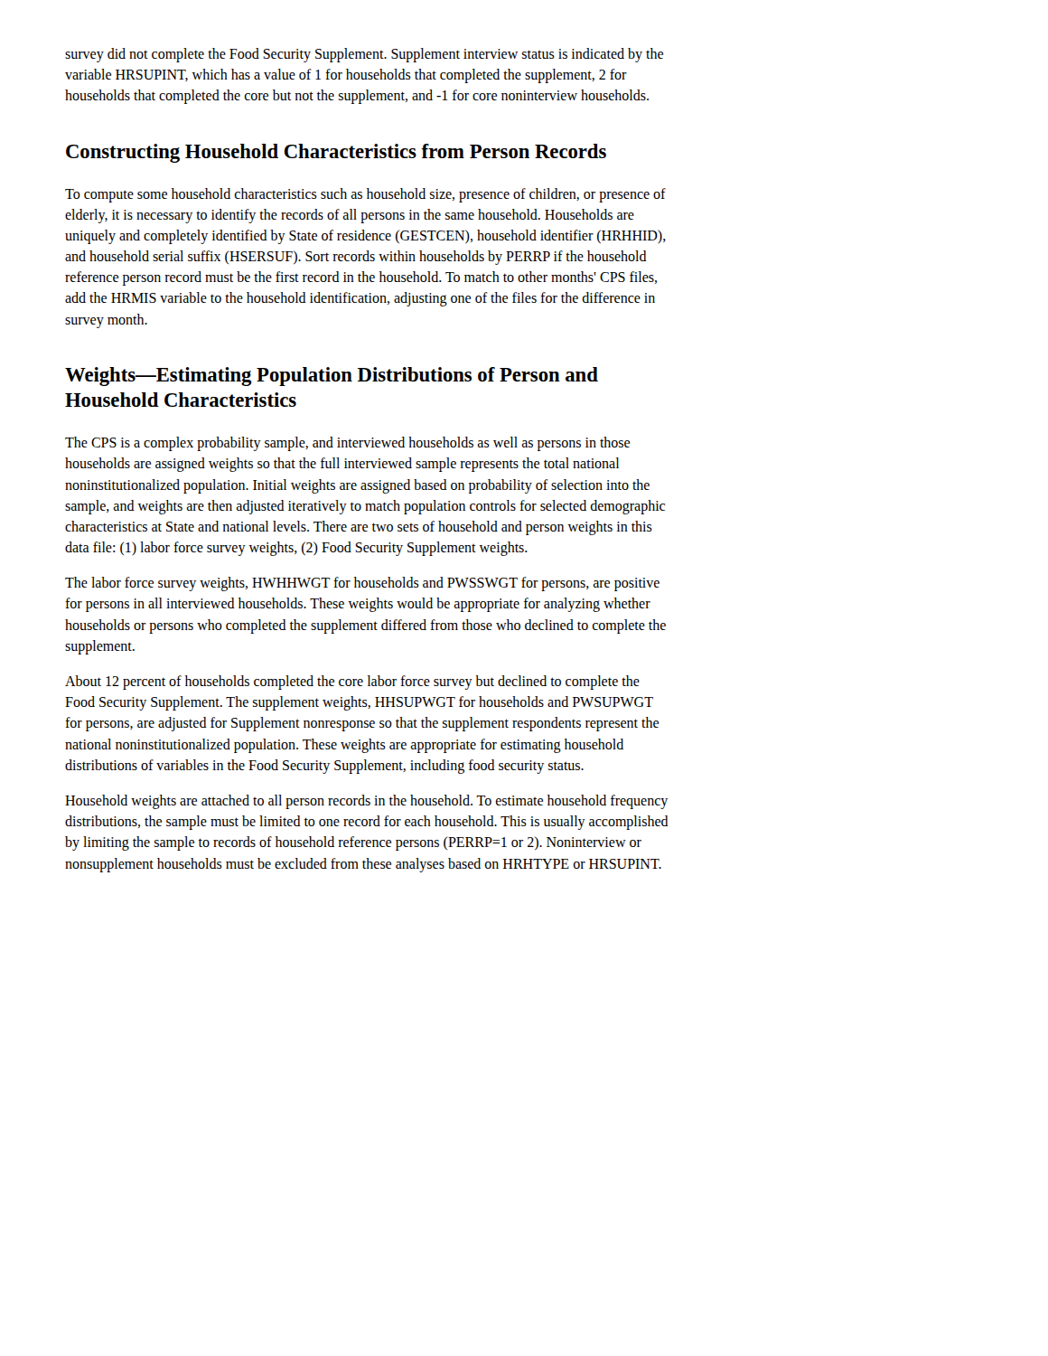survey did not complete the Food Security Supplement. Supplement interview status is indicated by the variable HRSUPINT, which has a value of 1 for households that completed the supplement, 2 for households that completed the core but not the supplement, and -1 for core noninterview households.
Constructing Household Characteristics from Person Records
To compute some household characteristics such as household size, presence of children, or presence of elderly, it is necessary to identify the records of all persons in the same household. Households are uniquely and completely identified by State of residence (GESTCEN), household identifier (HRHHID), and household serial suffix (HSERSUF). Sort records within households by PERRP if the household reference person record must be the first record in the household. To match to other months' CPS files, add the HRMIS variable to the household identification, adjusting one of the files for the difference in survey month.
Weights—Estimating Population Distributions of Person and Household Characteristics
The CPS is a complex probability sample, and interviewed households as well as persons in those households are assigned weights so that the full interviewed sample represents the total national noninstitutionalized population. Initial weights are assigned based on probability of selection into the sample, and weights are then adjusted iteratively to match population controls for selected demographic characteristics at State and national levels. There are two sets of household and person weights in this data file: (1) labor force survey weights, (2) Food Security Supplement weights.
The labor force survey weights, HWHHWGT for households and PWSSWGT for persons, are positive for persons in all interviewed households. These weights would be appropriate for analyzing whether households or persons who completed the supplement differed from those who declined to complete the supplement.
About 12 percent of households completed the core labor force survey but declined to complete the Food Security Supplement. The supplement weights, HHSUPWGT for households and PWSUPWGT for persons, are adjusted for Supplement nonresponse so that the supplement respondents represent the national noninstitutionalized population. These weights are appropriate for estimating household distributions of variables in the Food Security Supplement, including food security status.
Household weights are attached to all person records in the household. To estimate household frequency distributions, the sample must be limited to one record for each household. This is usually accomplished by limiting the sample to records of household reference persons (PERRP=1 or 2). Noninterview or nonsupplement households must be excluded from these analyses based on HRHTYPE or HRSUPINT.